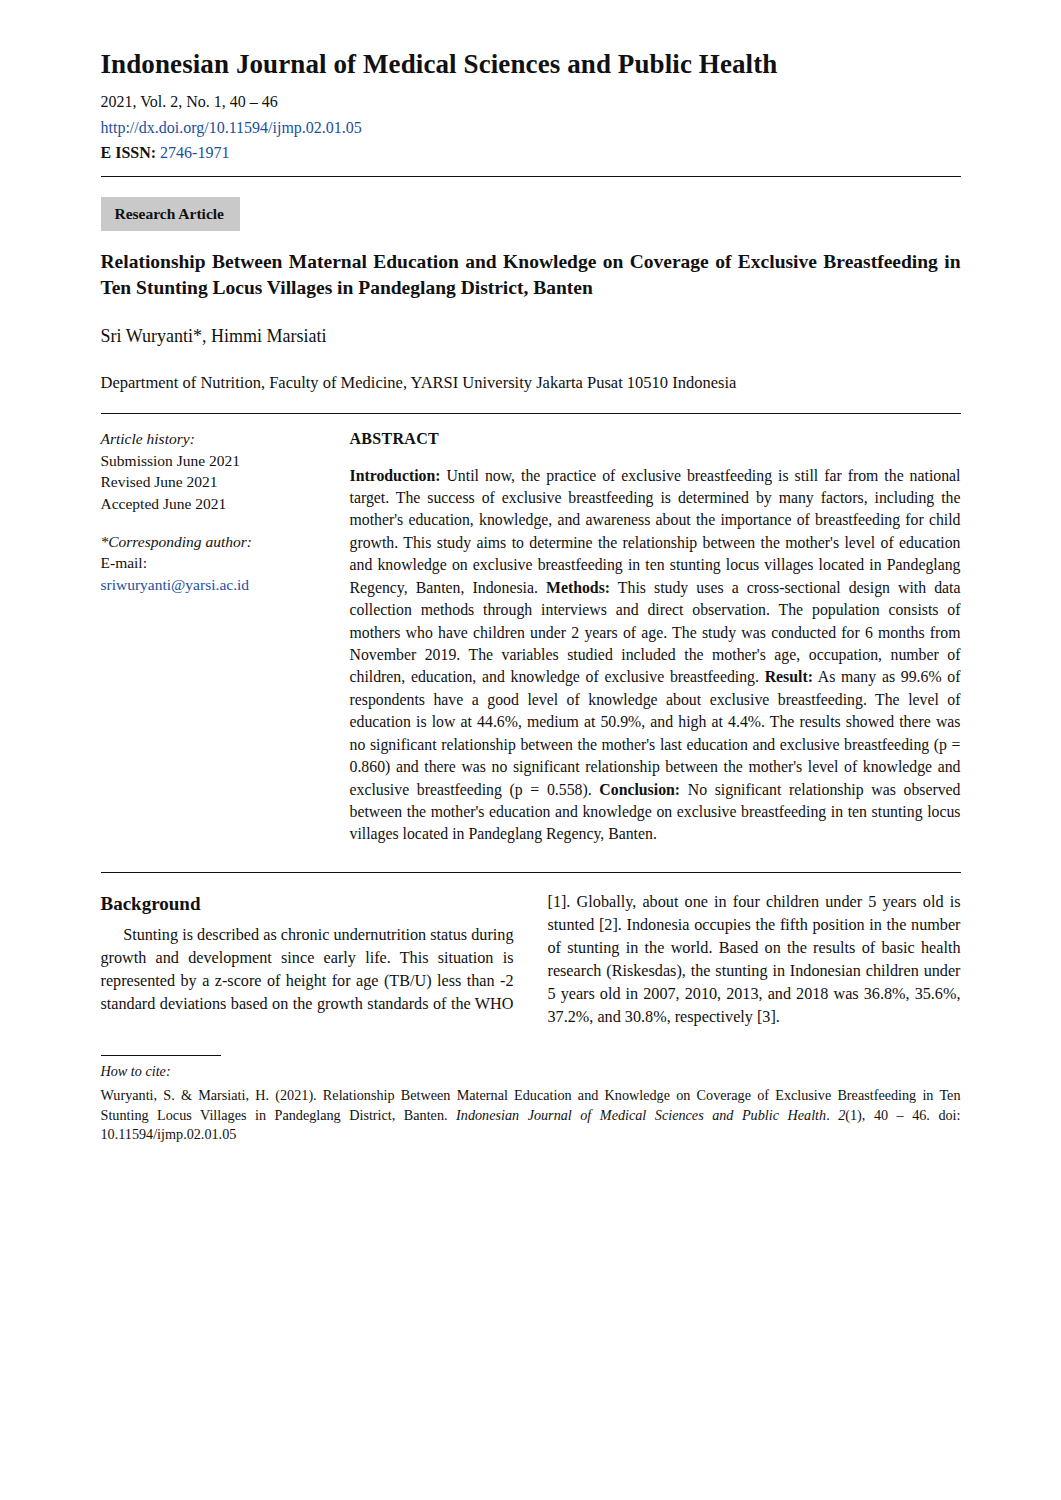Indonesian Journal of Medical Sciences and Public Health
2021, Vol. 2, No. 1, 40 – 46
http://dx.doi.org/10.11594/ijmp.02.01.05
E ISSN: 2746-1971
Research Article
Relationship Between Maternal Education and Knowledge on Coverage of Exclusive Breastfeeding in Ten Stunting Locus Villages in Pandeglang District, Banten
Sri Wuryanti*, Himmi Marsiati
Department of Nutrition, Faculty of Medicine, YARSI University Jakarta Pusat 10510 Indonesia
Article history:
Submission June 2021
Revised June 2021
Accepted June 2021
*Corresponding author:
E-mail:
sriwuryanti@yarsi.ac.id
ABSTRACT
Introduction: Until now, the practice of exclusive breastfeeding is still far from the national target. The success of exclusive breastfeeding is determined by many factors, including the mother's education, knowledge, and awareness about the importance of breastfeeding for child growth. This study aims to determine the relationship between the mother's level of education and knowledge on exclusive breastfeeding in ten stunting locus villages located in Pandeglang Regency, Banten, Indonesia. Methods: This study uses a cross-sectional design with data collection methods through interviews and direct observation. The population consists of mothers who have children under 2 years of age. The study was conducted for 6 months from November 2019. The variables studied included the mother's age, occupation, number of children, education, and knowledge of exclusive breastfeeding. Result: As many as 99.6% of respondents have a good level of knowledge about exclusive breastfeeding. The level of education is low at 44.6%, medium at 50.9%, and high at 4.4%. The results showed there was no significant relationship between the mother's last education and exclusive breastfeeding (p = 0.860) and there was no significant relationship between the mother's level of knowledge and exclusive breastfeeding (p = 0.558). Conclusion: No significant relationship was observed between the mother's education and knowledge on exclusive breastfeeding in ten stunting locus villages located in Pandeglang Regency, Banten.
Background
Stunting is described as chronic undernutrition status during growth and development since early life. This situation is represented by a z-score of height for age (TB/U) less than -2 standard deviations based on the growth standards of the WHO [1]. Globally, about one in four children under 5 years old is stunted [2]. Indonesia occupies the fifth position in the number of stunting in the world. Based on the results of basic health research (Riskesdas), the stunting in Indonesian children under 5 years old in 2007, 2010, 2013, and 2018 was 36.8%, 35.6%, 37.2%, and 30.8%, respectively [3].
How to cite:
Wuryanti, S. & Marsiati, H. (2021). Relationship Between Maternal Education and Knowledge on Coverage of Exclusive Breastfeeding in Ten Stunting Locus Villages in Pandeglang District, Banten. Indonesian Journal of Medical Sciences and Public Health. 2(1), 40 – 46. doi: 10.11594/ijmp.02.01.05